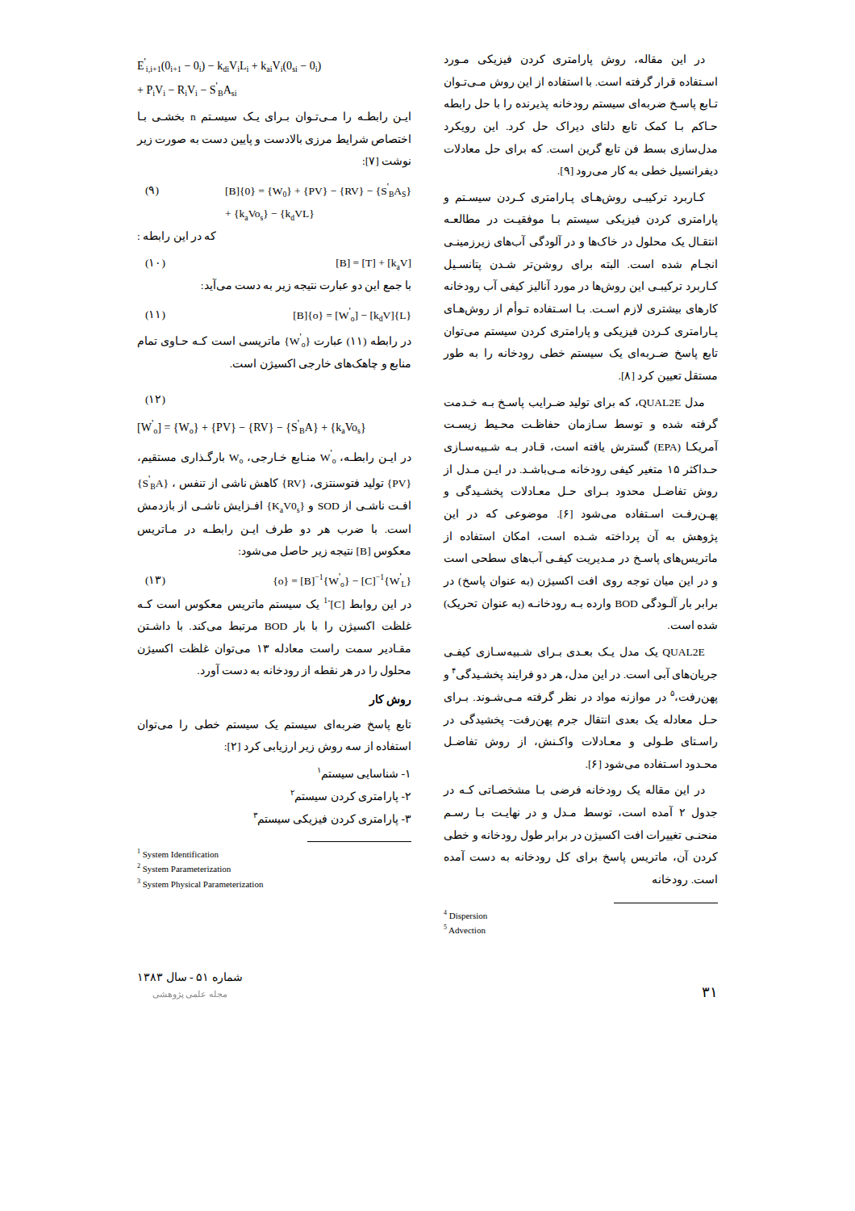در این مقاله، روش پارامتری کردن فیزیکی مـورد اسـتفاده قرار گرفته است. با استفاده از این روش مـی‌تـوان تـابع پاسـخ ضربه‌ای سیستم رودخانه پذیرنده را با حل رابطه حـاکم بـا کمک تابع دلتای دیراک حل کرد. این رویکرد مدل‌سازی بسط فن تابع گرین است. که برای حل معادلات دیفرانسیل خطی به کار می‌رود [۹].
کـاربرد ترکیبـی روش‌هـای پـارامتری کـردن سیسـتم و پارامتری کردن فیزیکی سیستم بـا موفقیـت در مطالعـه انتقـال یک محلول در خاک‌ها و در آلودگی آب‌های زیرزمینـی انجـام شده است. البته برای روشن‌تر شـدن پتانسـیل کـاربرد ترکیبـی این روش‌ها در مورد آنالیز کیفی آب رودخانه کارهای بیشتری لازم اسـت. بـا اسـتفاده تـوأم از روش‌هـای پـارامتری کـردن فیزیکی و پارامتری کردن سیستم می‌توان تابع پاسخ ضـربه‌ای یک سیستم خطی رودخانه را به طور مستقل تعیین کرد [۸].
مدل QUAL2E، که برای تولید ضـرایب پاسـخ بـه خـدمت گرفته شده و توسط سـازمان حفاظـت محـیط زیسـت آمریکـا (EPA) گسترش یافته است، قـادر بـه شـبیه‌سـازی حـداکثر ۱۵ متغیر کیفی رودخانه مـی‌باشـد. در ایـن مـدل از روش تفاضـل محدود بـرای حـل معـادلات پخشـیدگی و پهـن‌رفـت اسـتفاده می‌شود [۶]. موضوعی که در این پژوهش به آن پرداخته شـده است، امکان استفاده از ماتریس‌های پاسـخ در مـدیریت کیفـی آب‌های سطحی است و در این میان توجه روی افت اکسیژن (به عنوان پاسخ) در برابر بار آلـودگی BOD وارده بـه رودخانـه (به عنوان تحریک) شده است.
QUAL2E یک مدل یـک بعـدی بـرای شـبیه‌سـازی کیفـی جریان‌های آبی است. در این مدل، هر دو فرایند پخشـیدگی۴ و پهن‌رفت،۵ در موازنه مواد در نظر گرفته مـی‌شـوند. بـرای حـل معادله یک بعدی انتقال جرم پهن‌رفت- پخشیدگی در راسـتای طـولی و معـادلات واکـنش، از روش تفاضـل محـدود اسـتفاده می‌شود [۶].
در این مقاله یک رودخانه فرضی بـا مشخصـاتی کـه در جدول ۲ آمده است، توسط مـدل و در نهایـت بـا رسـم منحنـی تغییرات افت اکسیژن در برابر طول رودخانه و خطی کردن آن، ماتریس پاسخ برای کل رودخانه به دست آمده است. رودخانه
4 Dispersion
5 Advection
E'i,i+1(0i+1 − 0i) − kdiViLi + kaiVi(0si − 0i)
+ PiVi − RiVi − S'BAsi
ایـن رابطـه را مـی‌تـوان بـرای یـک سیسـتم n بخشـی بـا اختصاص شرایط مرزی بالادست و پایین دست به صورت زیر نوشت [۷]:
(۹)
[B]{0} = {W0} + {PV} − {RV} − {S'BAS}
+ {kaVos} − {kdVL}
که در این رابطه :
(۱۰)
[B] = [T] + [kaV]
با جمع این دو عبارت نتیجه زیر به دست می‌آید:
(۱۱)
[B]{o} = [W'o] − [kdV]{L}
در رابطه (۱۱) عبارت {W'o} ماتریسی است کـه حـاوی تمام منابع و چاهک‌های خارجی اکسیژن است.
(۱۲)
[W'o] = {Wo} + {PV} − {RV} − {S'BA} + {kaVos}
در ایـن رابطـه، W'o منـابع خـارجی، Wo بارگـذاری مستقیم، {PV} تولید فتوسنتزی، {RV} کاهش ناشی از تنفس ، {S'BA} افـت ناشـی از SOD و {KaV0s} افـزایش ناشـی از بازدمش است. با ضرب هر دو طرف ایـن رابطـه در مـاتریس معکوس [B] نتیجه زیر حاصل می‌شود:
(۱۳)
{o} = [B]−1{W'o} − [C]−1{W'L}
در این روابط [C]-1 یک سیستم ماتریس معکوس است کـه غلظت اکسیژن را با بار BOD مرتبط می‌کند. با داشـتن مقـادیر سمت راست معادله ۱۳ می‌توان غلظت اکسیژن محلول را در هر نقطه از رودخانه به دست آورد.
روش کار
تابع پاسخ ضربه‌ای سیستم یک سیستم خطی را می‌توان استفاده از سه روش زیر ارزیابی کرد [۲]:
۱- شناسایی سیستم۱
۲- پارامتری کردن سیستم۲
۳- پارامتری کردن فیزیکی سیستم۳
1 System Identification
2 System Parameterization
3 System Physical Parameterization
۳۱
شماره ۵۱ - سال ۱۳۸۳
مجله علمی پژوهشی